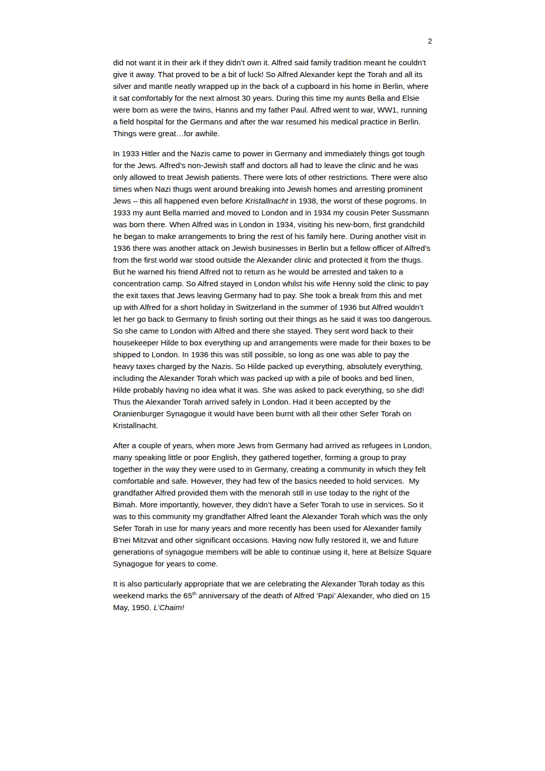2
did not want it in their ark if they didn’t own it. Alfred said family tradition meant he couldn’t give it away. That proved to be a bit of luck! So Alfred Alexander kept the Torah and all its silver and mantle neatly wrapped up in the back of a cupboard in his home in Berlin, where it sat comfortably for the next almost 30 years. During this time my aunts Bella and Elsie were born as were the twins, Hanns and my father Paul. Alfred went to war, WW1, running a field hospital for the Germans and after the war resumed his medical practice in Berlin. Things were great…for awhile.
In 1933 Hitler and the Nazis came to power in Germany and immediately things got tough for the Jews. Alfred’s non-Jewish staff and doctors all had to leave the clinic and he was only allowed to treat Jewish patients. There were lots of other restrictions. There were also times when Nazi thugs went around breaking into Jewish homes and arresting prominent Jews – this all happened even before Kristallnacht in 1938, the worst of these pogroms. In 1933 my aunt Bella married and moved to London and in 1934 my cousin Peter Sussmann was born there. When Alfred was in London in 1934, visiting his new-born, first grandchild he began to make arrangements to bring the rest of his family here. During another visit in 1936 there was another attack on Jewish businesses in Berlin but a fellow officer of Alfred’s from the first world war stood outside the Alexander clinic and protected it from the thugs. But he warned his friend Alfred not to return as he would be arrested and taken to a concentration camp. So Alfred stayed in London whilst his wife Henny sold the clinic to pay the exit taxes that Jews leaving Germany had to pay. She took a break from this and met up with Alfred for a short holiday in Switzerland in the summer of 1936 but Alfred wouldn’t let her go back to Germany to finish sorting out their things as he said it was too dangerous. So she came to London with Alfred and there she stayed. They sent word back to their housekeeper Hilde to box everything up and arrangements were made for their boxes to be shipped to London. In 1936 this was still possible, so long as one was able to pay the heavy taxes charged by the Nazis. So Hilde packed up everything, absolutely everything, including the Alexander Torah which was packed up with a pile of books and bed linen, Hilde probably having no idea what it was. She was asked to pack everything, so she did! Thus the Alexander Torah arrived safely in London. Had it been accepted by the Oranienburger Synagogue it would have been burnt with all their other Sefer Torah on Kristallnacht.
After a couple of years, when more Jews from Germany had arrived as refugees in London, many speaking little or poor English, they gathered together, forming a group to pray together in the way they were used to in Germany, creating a community in which they felt comfortable and safe. However, they had few of the basics needed to hold services. My grandfather Alfred provided them with the menorah still in use today to the right of the Bimah. More importantly, however, they didn’t have a Sefer Torah to use in services. So it was to this community my grandfather Alfred leant the Alexander Torah which was the only Sefer Torah in use for many years and more recently has been used for Alexander family B’nei Mitzvat and other significant occasions. Having now fully restored it, we and future generations of synagogue members will be able to continue using it, here at Belsize Square Synagogue for years to come.
It is also particularly appropriate that we are celebrating the Alexander Torah today as this weekend marks the 65th anniversary of the death of Alfred ‘Papi’ Alexander, who died on 15 May, 1950. L’Chaim!